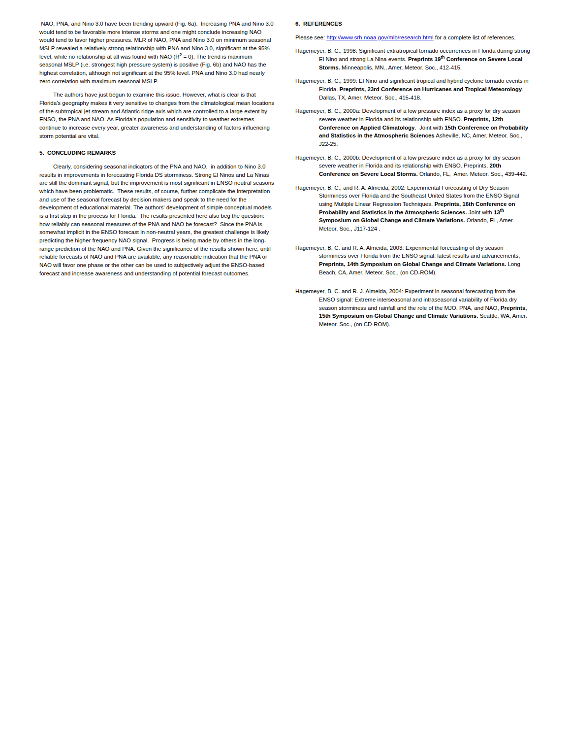NAO, PNA, and Nino 3.0 have been trending upward (Fig. 6a). Increasing PNA and Nino 3.0 would tend to be favorable more intense storms and one might conclude increasing NAO would tend to favor higher pressures. MLR of NAO, PNA and Nino 3.0 on minimum seasonal MSLP revealed a relatively strong relationship with PNA and Nino 3.0, significant at the 95% level, while no relationship at all was found with NAO (R2 = 0). The trend is maximum seasonal MSLP (i.e. strongest high pressure system) is positive (Fig. 6b) and NAO has the highest correlation, although not significant at the 95% level. PNA and Nino 3.0 had nearly zero correlation with maximum seasonal MSLP.
The authors have just begun to examine this issue. However, what is clear is that Florida's geography makes it very sensitive to changes from the climatological mean locations of the subtropical jet stream and Atlantic ridge axis which are controlled to a large extent by ENSO, the PNA and NAO. As Florida's population and sensitivity to weather extremes continue to increase every year, greater awareness and understanding of factors influencing storm potential are vital.
5. CONCLUDING REMARKS
Clearly, considering seasonal indicators of the PNA and NAO, in addition to Nino 3.0 results in improvements in forecasting Florida DS storminess. Strong El Ninos and La Ninas are still the dominant signal, but the improvement is most significant in ENSO neutral seasons which have been problematic. These results, of course, further complicate the interpretation and use of the seasonal forecast by decision makers and speak to the need for the development of educational material. The authors' development of simple conceptual models is a first step in the process for Florida. The results presented here also beg the question: how reliably can seasonal measures of the PNA and NAO be forecast? Since the PNA is somewhat implicit in the ENSO forecast in non-neutral years, the greatest challenge is likely predicting the higher frequency NAO signal. Progress is being made by others in the long-range prediction of the NAO and PNA. Given the significance of the results shown here, until reliable forecasts of NAO and PNA are available, any reasonable indication that the PNA or NAO will favor one phase or the other can be used to subjectively adjust the ENSO-based forecast and increase awareness and understanding of potential forecast outcomes.
6. REFERENCES
Please see: http://www.srh.noaa.gov/mlb/research.html for a complete list of references.
Hagemeyer, B. C., 1998: Significant extratropical tornado occurrences in Florida during strong El Nino and strong La Nina events. Preprints 19th Conference on Severe Local Storms. Minneapolis, MN., Amer. Meteor. Soc., 412-415.
Hagemeyer, B. C., 1999: El Nino and significant tropical and hybrid cyclone tornado events in Florida. Preprints, 23rd Conference on Hurricanes and Tropical Meteorology. Dallas, TX, Amer. Meteor. Soc., 415-418.
Hagemeyer, B. C., 2000a: Development of a low pressure index as a proxy for dry season severe weather in Florida and its relationship with ENSO. Preprints, 12th Conference on Applied Climatology. Joint with 15th Conference on Probability and Statistics in the Atmospheric Sciences Asheville, NC, Amer. Meteor. Soc., J22-25.
Hagemeyer, B. C., 2000b: Development of a low pressure index as a proxy for dry season severe weather in Florida and its relationship with ENSO. Preprints, 20th Conference on Severe Local Storms. Orlando, FL, Amer. Meteor. Soc., 439-442.
Hagemeyer, B. C., and R. A. Almeida, 2002: Experimental Forecasting of Dry Season Storminess over Florida and the Southeast United States from the ENSO Signal using Multiple Linear Regression Techniques. Preprints, 16th Conference on Probability and Statistics in the Atmospheric Sciences. Joint with 13th Symposium on Global Change and Climate Variations. Orlando, FL, Amer. Meteor. Soc., J117-124 .
Hagemeyer, B. C. and R. A. Almeida, 2003: Experimental forecasting of dry season storminess over Florida from the ENSO signal: latest results and advancements, Preprints, 14th Symposium on Global Change and Climate Variations. Long Beach, CA, Amer. Meteor. Soc., (on CD-ROM).
Hagemeyer, B. C. and R. J. Almeida, 2004: Experiment in seasonal forecasting from the ENSO signal: Extreme interseasonal and intraseasonal variability of Florida dry season storminess and rainfall and the role of the MJO, PNA, and NAO, Preprints, 15th Symposium on Global Change and Climate Variations. Seattle, WA, Amer. Meteor. Soc., (on CD-ROM).